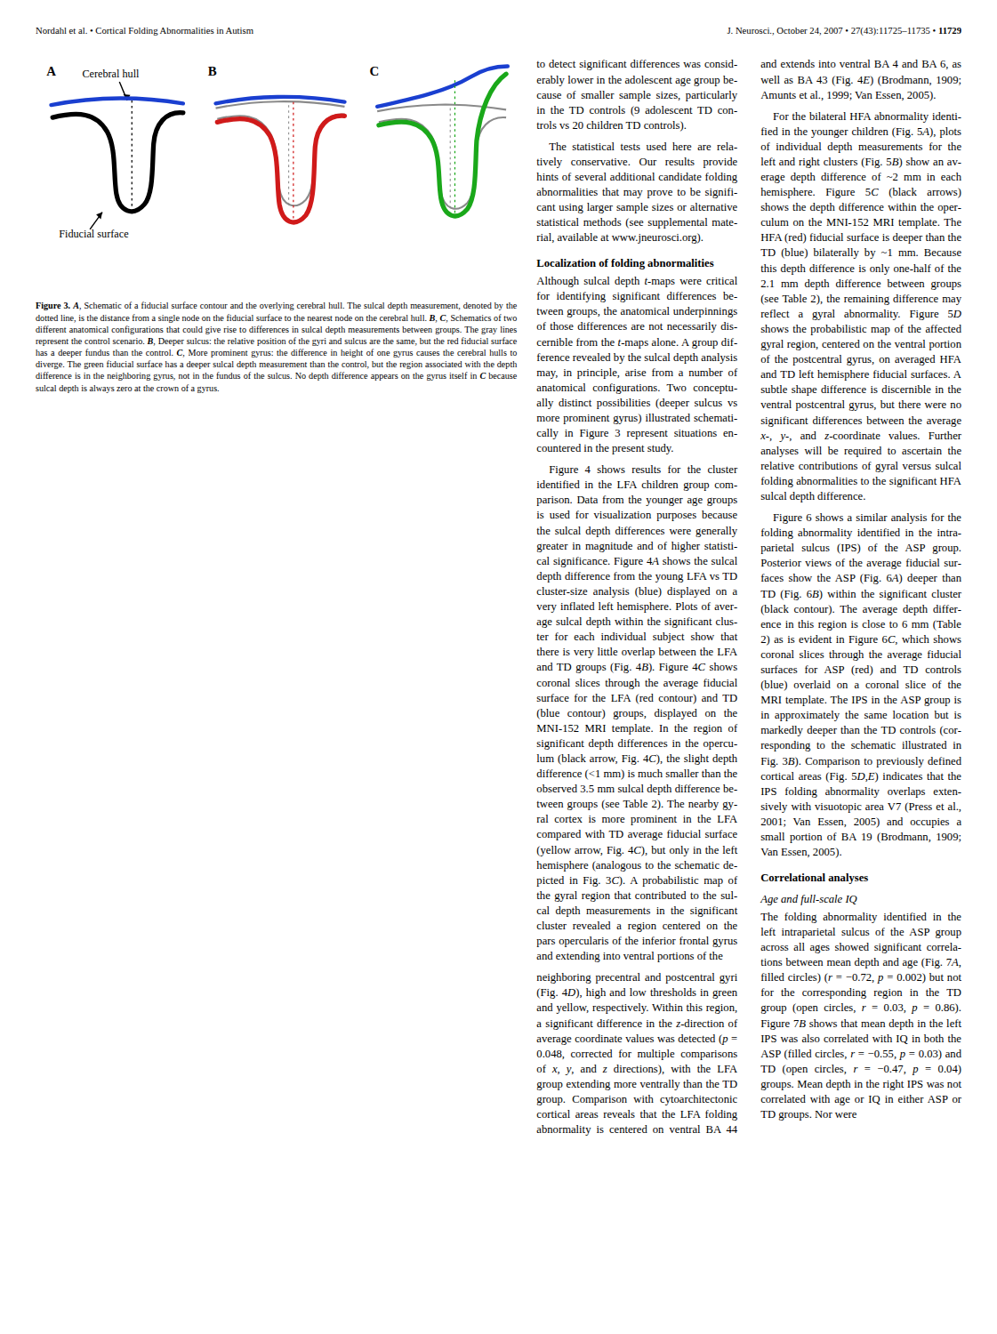Nordahl et al. • Cortical Folding Abnormalities in Autism
J. Neurosci., October 24, 2007 • 27(43):11725–11735 • 11729
A Cerebral hull Fiducial surface B C
Figure 3. A, Schematic of a fiducial surface contour and the overlying cerebral hull. The sulcal depth measurement, denoted by the dotted line, is the distance from a single node on the fiducial surface to the nearest node on the cerebral hull. B, C, Schematics of two different anatomical configurations that could give rise to differences in sulcal depth measurements between groups. The gray lines represent the control scenario. B, Deeper sulcus: the relative position of the gyri and sulcus are the same, but the red fiducial surface has a deeper fundus than the control. C, More prominent gyrus: the difference in height of one gyrus causes the cerebral hulls to diverge. The green fiducial surface has a deeper sulcal depth measurement than the control, but the region associated with the depth difference is in the neighboring gyrus, not in the fundus of the sulcus. No depth difference appears on the gyrus itself in C because sulcal depth is always zero at the crown of a gyrus.
to detect significant differences was considerably lower in the adolescent age group because of smaller sample sizes, particularly in the TD controls (9 adolescent TD controls vs 20 children TD controls).
The statistical tests used here are relatively conservative. Our results provide hints of several additional candidate folding abnormalities that may prove to be significant using larger sample sizes or alternative statistical methods (see supplemental material, available at www.jneurosci.org).
Localization of folding abnormalities
Although sulcal depth t-maps were critical for identifying significant differences between groups, the anatomical underpinnings of those differences are not necessarily discernible from the t-maps alone. A group difference revealed by the sulcal depth analysis may, in principle, arise from a number of anatomical configurations. Two conceptually distinct possibilities (deeper sulcus vs more prominent gyrus) illustrated schematically in Figure 3 represent situations encountered in the present study.
Figure 4 shows results for the cluster identified in the LFA children group comparison. Data from the younger age groups is used for visualization purposes because the sulcal depth differences were generally greater in magnitude and of higher statistical significance. Figure 4A shows the sulcal depth difference from the young LFA vs TD cluster-size analysis (blue) displayed on a very inflated left hemisphere. Plots of average sulcal depth within the significant cluster for each individual subject show that there is very little overlap between the LFA and TD groups (Fig. 4B). Figure 4C shows coronal slices through the average fiducial surface for the LFA (red contour) and TD (blue contour) groups, displayed on the MNI-152 MRI template. In the region of significant depth differences in the operculum (black arrow, Fig. 4C), the slight depth difference (<1 mm) is much smaller than the observed 3.5 mm sulcal depth difference between groups (see Table 2). The nearby gyral cortex is more prominent in the LFA compared with TD average fiducial surface (yellow arrow, Fig. 4C), but only in the left hemisphere (analogous to the schematic depicted in Fig. 3C). A probabilistic map of the gyral region that contributed to the sulcal depth measurements in the significant cluster revealed a region centered on the pars opercularis of the inferior frontal gyrus and extending into ventral portions of the
neighboring precentral and postcentral gyri (Fig. 4D), high and low thresholds in green and yellow, respectively. Within this region, a significant difference in the z-direction of average coordinate values was detected (p = 0.048, corrected for multiple comparisons of x, y, and z directions), with the LFA group extending more ventrally than the TD group. Comparison with cytoarchitectonic cortical areas reveals that the LFA folding abnormality is centered on ventral BA 44 and extends into ventral BA 4 and BA 6, as well as BA 43 (Fig. 4E) (Brodmann, 1909; Amunts et al., 1999; Van Essen, 2005).
For the bilateral HFA abnormality identified in the younger children (Fig. 5A), plots of individual depth measurements for the left and right clusters (Fig. 5B) show an average depth difference of ~2 mm in each hemisphere. Figure 5C (black arrows) shows the depth difference within the operculum on the MNI-152 MRI template. The HFA (red) fiducial surface is deeper than the TD (blue) bilaterally by ~1 mm. Because this depth difference is only one-half of the 2.1 mm depth difference between groups (see Table 2), the remaining difference may reflect a gyral abnormality. Figure 5D shows the probabilistic map of the affected gyral region, centered on the ventral portion of the postcentral gyrus, on averaged HFA and TD left hemisphere fiducial surfaces. A subtle shape difference is discernible in the ventral postcentral gyrus, but there were no significant differences between the average x-, y-, and z-coordinate values. Further analyses will be required to ascertain the relative contributions of gyral versus sulcal folding abnormalities to the significant HFA sulcal depth difference.
Figure 6 shows a similar analysis for the folding abnormality identified in the intraparietal sulcus (IPS) of the ASP group. Posterior views of the average fiducial surfaces show the ASP (Fig. 6A) deeper than TD (Fig. 6B) within the significant cluster (black contour). The average depth difference in this region is close to 6 mm (Table 2) as is evident in Figure 6C, which shows coronal slices through the average fiducial surfaces for ASP (red) and TD controls (blue) overlaid on a coronal slice of the MRI template. The IPS in the ASP group is in approximately the same location but is markedly deeper than the TD controls (corresponding to the schematic illustrated in Fig. 3B). Comparison to previously defined cortical areas (Fig. 5D,E) indicates that the IPS folding abnormality overlaps extensively with visuotopic area V7 (Press et al., 2001; Van Essen, 2005) and occupies a small portion of BA 19 (Brodmann, 1909; Van Essen, 2005).
Correlational analyses
Age and full-scale IQ
The folding abnormality identified in the left intraparietal sulcus of the ASP group across all ages showed significant correlations between mean depth and age (Fig. 7A, filled circles) (r = −0.72, p = 0.002) but not for the corresponding region in the TD group (open circles, r = 0.03, p = 0.86). Figure 7B shows that mean depth in the left IPS was also correlated with IQ in both the ASP (filled circles, r = −0.55, p = 0.03) and TD (open circles, r = −0.47, p = 0.04) groups. Mean depth in the right IPS was not correlated with age or IQ in either ASP or TD groups. Nor were